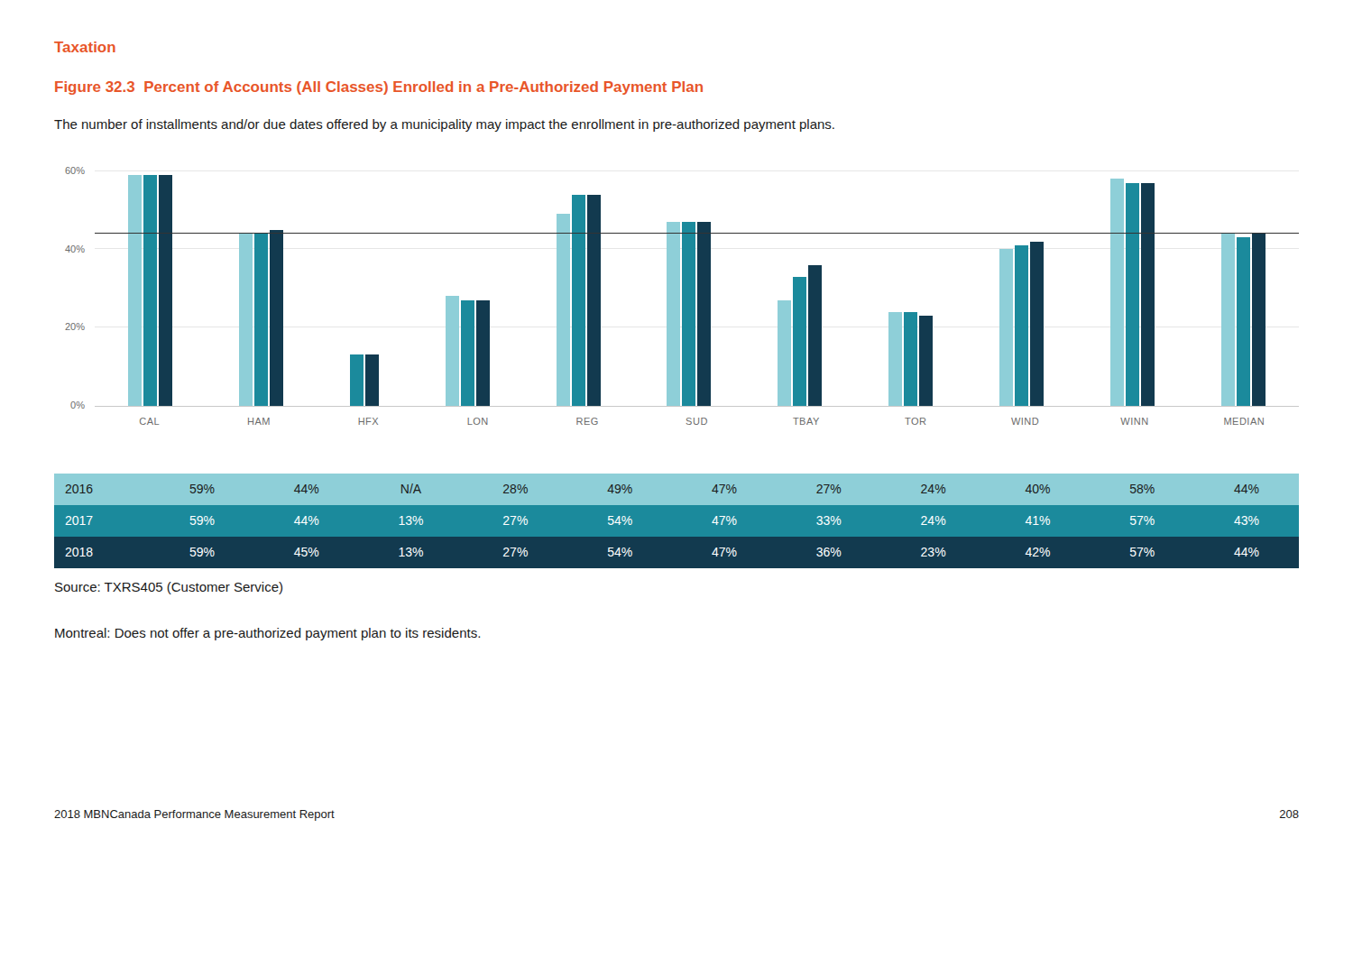Taxation
Figure 32.3 Percent of Accounts (All Classes) Enrolled in a Pre-Authorized Payment Plan
The number of installments and/or due dates offered by a municipality may impact the enrollment in pre-authorized payment plans.
0% 20% 40% 60%
CAL HAM HFX LON REG SUD TBAY TOR WIND WINN MEDIAN
| 2016 | 59% | 44% | N/A | 28% | 49% | 47% | 27% | 24% | 40% | 58% | 44% |
| 2017 | 59% | 44% | 13% | 27% | 54% | 47% | 33% | 24% | 41% | 57% | 43% |
| 2018 | 59% | 45% | 13% | 27% | 54% | 47% | 36% | 23% | 42% | 57% | 44% |
Source: TXRS405 (Customer Service)
Montreal: Does not offer a pre-authorized payment plan to its residents.
2018 MBNCanada Performance Measurement Report 208